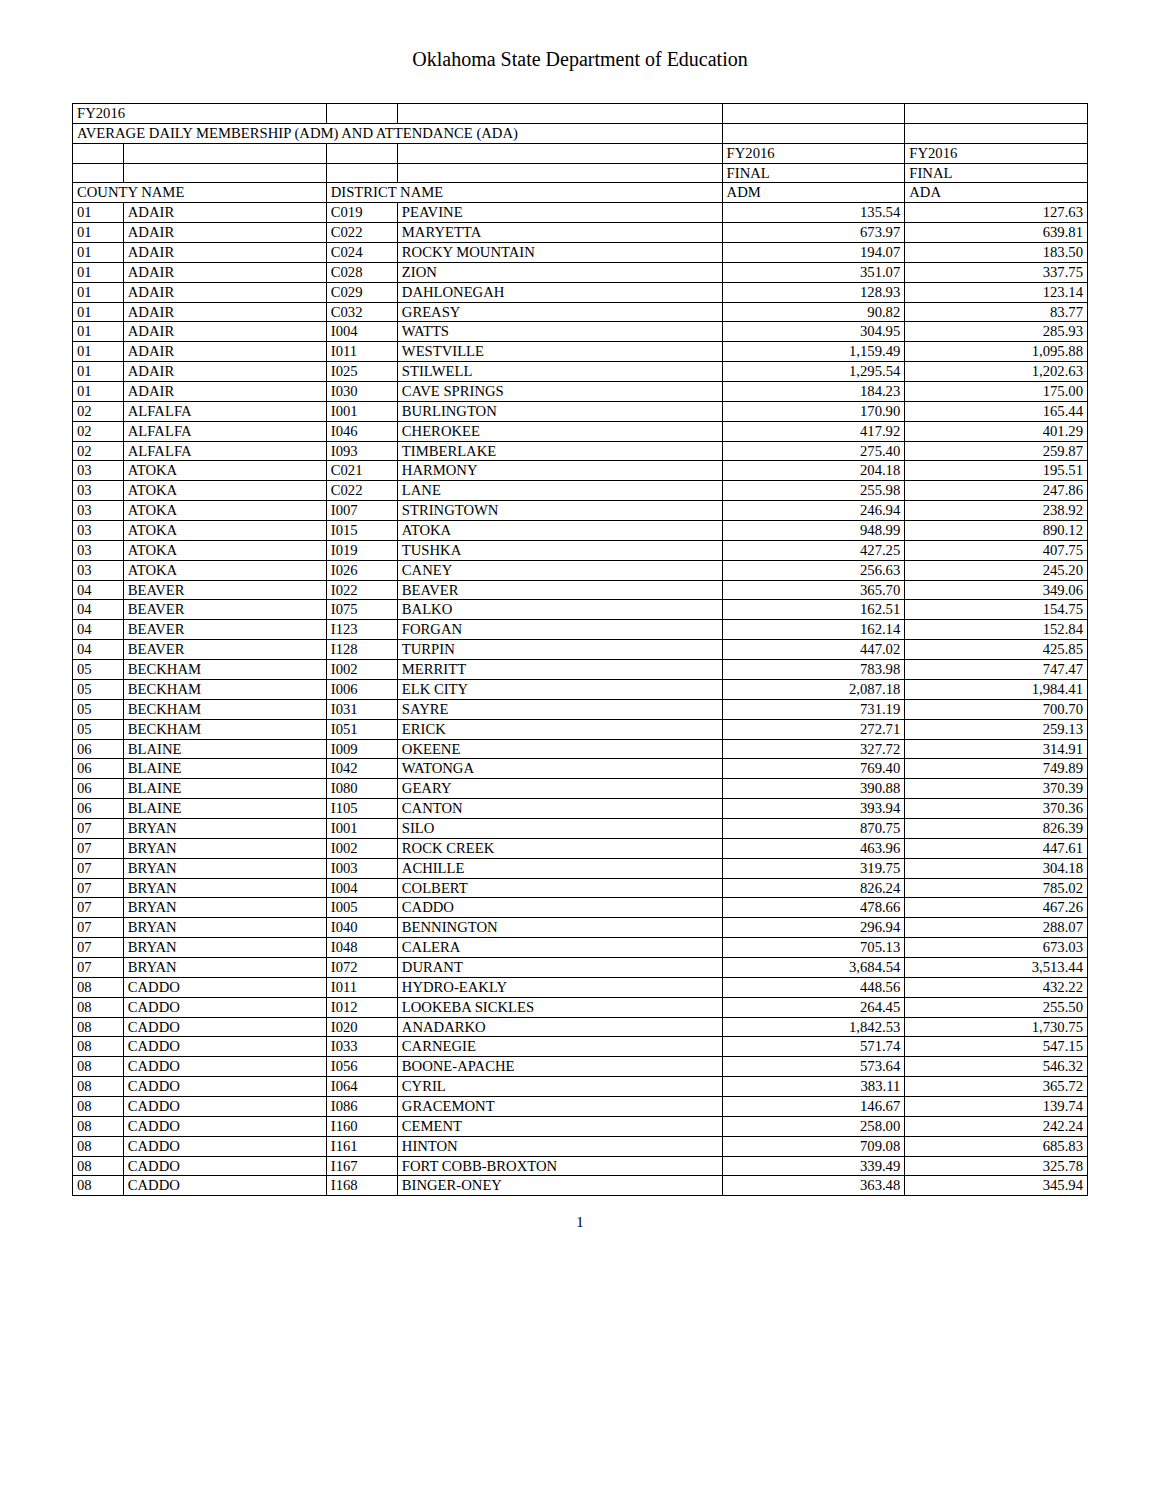Oklahoma State Department of Education
| FY2016 | | | | |
| AVERAGE DAILY MEMBERSHIP (ADM) AND ATTENDANCE (ADA) | | |
| | | | | FY2016 | FY2016 |
| | | | | FINAL | FINAL |
| COUNTY NAME | DISTRICT NAME | ADM | ADA |
| 01 | ADAIR | C019 | PEAVINE | 135.54 | 127.63 |
| 01 | ADAIR | C022 | MARYETTA | 673.97 | 639.81 |
| 01 | ADAIR | C024 | ROCKY MOUNTAIN | 194.07 | 183.50 |
| 01 | ADAIR | C028 | ZION | 351.07 | 337.75 |
| 01 | ADAIR | C029 | DAHLONEGAH | 128.93 | 123.14 |
| 01 | ADAIR | C032 | GREASY | 90.82 | 83.77 |
| 01 | ADAIR | I004 | WATTS | 304.95 | 285.93 |
| 01 | ADAIR | I011 | WESTVILLE | 1,159.49 | 1,095.88 |
| 01 | ADAIR | I025 | STILWELL | 1,295.54 | 1,202.63 |
| 01 | ADAIR | I030 | CAVE SPRINGS | 184.23 | 175.00 |
| 02 | ALFALFA | I001 | BURLINGTON | 170.90 | 165.44 |
| 02 | ALFALFA | I046 | CHEROKEE | 417.92 | 401.29 |
| 02 | ALFALFA | I093 | TIMBERLAKE | 275.40 | 259.87 |
| 03 | ATOKA | C021 | HARMONY | 204.18 | 195.51 |
| 03 | ATOKA | C022 | LANE | 255.98 | 247.86 |
| 03 | ATOKA | I007 | STRINGTOWN | 246.94 | 238.92 |
| 03 | ATOKA | I015 | ATOKA | 948.99 | 890.12 |
| 03 | ATOKA | I019 | TUSHKA | 427.25 | 407.75 |
| 03 | ATOKA | I026 | CANEY | 256.63 | 245.20 |
| 04 | BEAVER | I022 | BEAVER | 365.70 | 349.06 |
| 04 | BEAVER | I075 | BALKO | 162.51 | 154.75 |
| 04 | BEAVER | I123 | FORGAN | 162.14 | 152.84 |
| 04 | BEAVER | I128 | TURPIN | 447.02 | 425.85 |
| 05 | BECKHAM | I002 | MERRITT | 783.98 | 747.47 |
| 05 | BECKHAM | I006 | ELK CITY | 2,087.18 | 1,984.41 |
| 05 | BECKHAM | I031 | SAYRE | 731.19 | 700.70 |
| 05 | BECKHAM | I051 | ERICK | 272.71 | 259.13 |
| 06 | BLAINE | I009 | OKEENE | 327.72 | 314.91 |
| 06 | BLAINE | I042 | WATONGA | 769.40 | 749.89 |
| 06 | BLAINE | I080 | GEARY | 390.88 | 370.39 |
| 06 | BLAINE | I105 | CANTON | 393.94 | 370.36 |
| 07 | BRYAN | I001 | SILO | 870.75 | 826.39 |
| 07 | BRYAN | I002 | ROCK CREEK | 463.96 | 447.61 |
| 07 | BRYAN | I003 | ACHILLE | 319.75 | 304.18 |
| 07 | BRYAN | I004 | COLBERT | 826.24 | 785.02 |
| 07 | BRYAN | I005 | CADDO | 478.66 | 467.26 |
| 07 | BRYAN | I040 | BENNINGTON | 296.94 | 288.07 |
| 07 | BRYAN | I048 | CALERA | 705.13 | 673.03 |
| 07 | BRYAN | I072 | DURANT | 3,684.54 | 3,513.44 |
| 08 | CADDO | I011 | HYDRO-EAKLY | 448.56 | 432.22 |
| 08 | CADDO | I012 | LOOKEBA SICKLES | 264.45 | 255.50 |
| 08 | CADDO | I020 | ANADARKO | 1,842.53 | 1,730.75 |
| 08 | CADDO | I033 | CARNEGIE | 571.74 | 547.15 |
| 08 | CADDO | I056 | BOONE-APACHE | 573.64 | 546.32 |
| 08 | CADDO | I064 | CYRIL | 383.11 | 365.72 |
| 08 | CADDO | I086 | GRACEMONT | 146.67 | 139.74 |
| 08 | CADDO | I160 | CEMENT | 258.00 | 242.24 |
| 08 | CADDO | I161 | HINTON | 709.08 | 685.83 |
| 08 | CADDO | I167 | FORT COBB-BROXTON | 339.49 | 325.78 |
| 08 | CADDO | I168 | BINGER-ONEY | 363.48 | 345.94 |
1